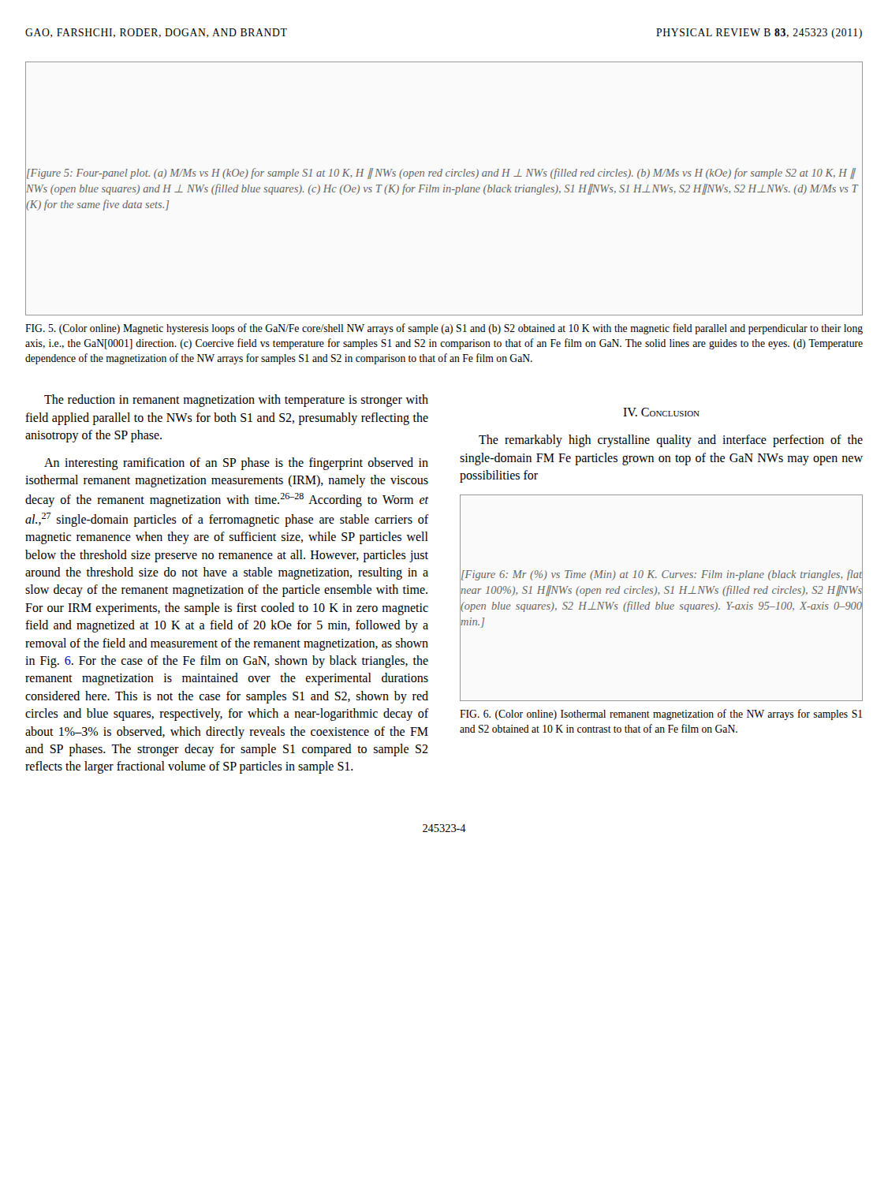GAO, FARSHCHI, RODER, DOGAN, AND BRANDT PHYSICAL REVIEW B 83, 245323 (2011)
[Figure 5: Four-panel plot. (a) M/Ms vs H (kOe) for sample S1 at 10 K, H ∥ NWs (open red circles) and H ⊥ NWs (filled red circles). (b) M/Ms vs H (kOe) for sample S2 at 10 K, H ∥ NWs (open blue squares) and H ⊥ NWs (filled blue squares). (c) Hc (Oe) vs T (K) for Film in-plane (black triangles), S1 H∥NWs, S1 H⊥NWs, S2 H∥NWs, S2 H⊥NWs. (d) M/Ms vs T (K) for the same five data sets.]
FIG. 5. (Color online) Magnetic hysteresis loops of the GaN/Fe core/shell NW arrays of sample (a) S1 and (b) S2 obtained at 10 K with the magnetic field parallel and perpendicular to their long axis, i.e., the GaN[0001] direction. (c) Coercive field vs temperature for samples S1 and S2 in comparison to that of an Fe film on GaN. The solid lines are guides to the eyes. (d) Temperature dependence of the magnetization of the NW arrays for samples S1 and S2 in comparison to that of an Fe film on GaN.
The reduction in remanent magnetization with temperature is stronger with field applied parallel to the NWs for both S1 and S2, presumably reflecting the anisotropy of the SP phase.
An interesting ramification of an SP phase is the fingerprint observed in isothermal remanent magnetization measurements (IRM), namely the viscous decay of the remanent magnetization with time.26–28 According to Worm et al.,27 single-domain particles of a ferromagnetic phase are stable carriers of magnetic remanence when they are of sufficient size, while SP particles well below the threshold size preserve no remanence at all. However, particles just around the threshold size do not have a stable magnetization, resulting in a slow decay of the remanent magnetization of the particle ensemble with time. For our IRM experiments, the sample is first cooled to 10 K in zero magnetic field and magnetized at 10 K at a field of 20 kOe for 5 min, followed by a removal of the field and measurement of the remanent magnetization, as shown in Fig. 6. For the case of the Fe film on GaN, shown by black triangles, the remanent magnetization is maintained over the experimental durations considered here. This is not the case for samples S1 and S2, shown by red circles and blue squares, respectively, for which a near-logarithmic decay of about 1%–3% is observed, which directly reveals the coexistence of the FM and SP phases. The stronger decay for sample S1 compared to sample S2 reflects the larger fractional volume of SP particles in sample S1.
IV. Conclusion
The remarkably high crystalline quality and interface perfection of the single-domain FM Fe particles grown on top of the GaN NWs may open new possibilities for
[Figure 6: Mr (%) vs Time (Min) at 10 K. Curves: Film in-plane (black triangles, flat near 100%), S1 H∥NWs (open red circles), S1 H⊥NWs (filled red circles), S2 H∥NWs (open blue squares), S2 H⊥NWs (filled blue squares). Y-axis 95–100, X-axis 0–900 min.]
FIG. 6. (Color online) Isothermal remanent magnetization of the NW arrays for samples S1 and S2 obtained at 10 K in contrast to that of an Fe film on GaN.
245323-4